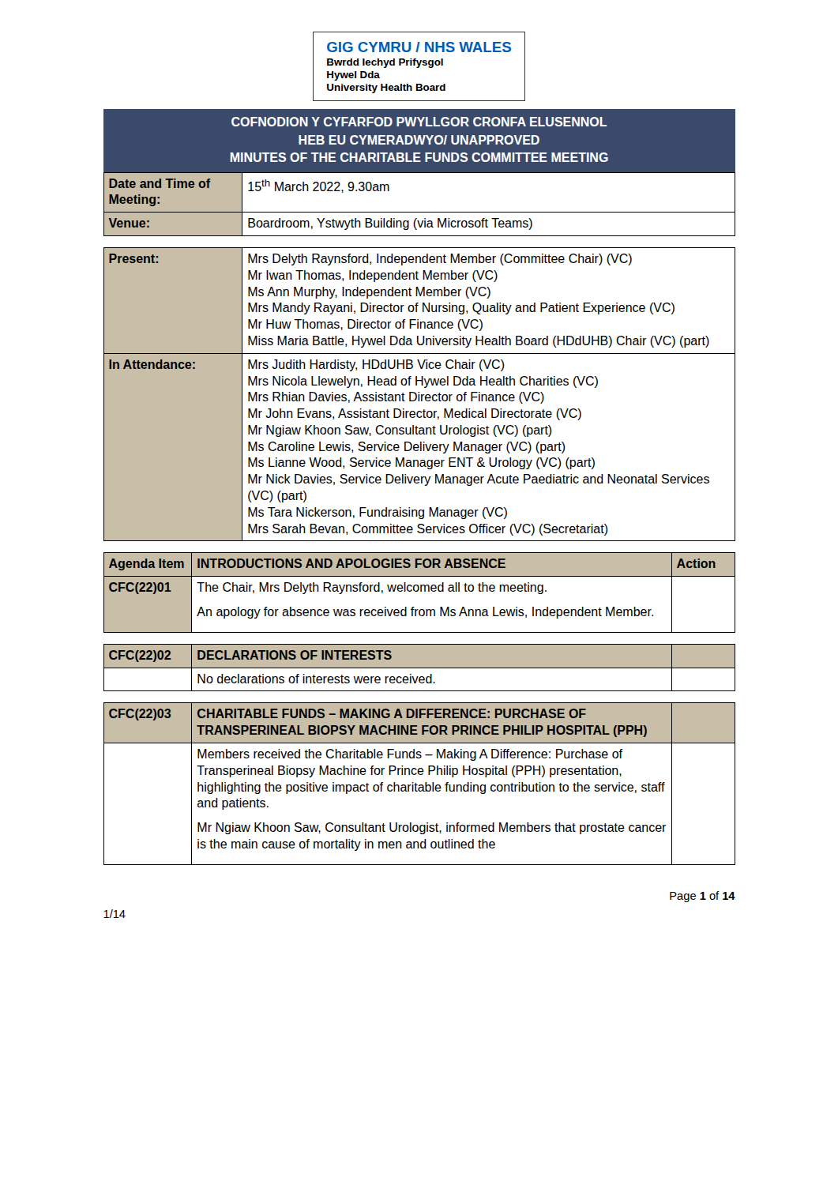GIG CYMRU / NHS WALES
Bwrdd Iechyd Prifysgol
Hywel Dda
University Health Board
COFNODION Y CYFARFOD PWYLLGOR CRONFA ELUSENNOL
HEB EU CYMERADWYO/ UNAPPROVED
MINUTES OF THE CHARITABLE FUNDS COMMITTEE MEETING
| Date and Time of Meeting: | 15 th March 2022, 9.30am |
| Venue: | Boardroom, Ystwyth Building (via Microsoft Teams) |
| Present: | Mrs Delyth Raynsford, Independent Member (Committee Chair) (VC) Mr Iwan Thomas, Independent Member (VC) Ms Ann Murphy, Independent Member (VC) Mrs Mandy Rayani, Director of Nursing, Quality and Patient Experience (VC) Mr Huw Thomas, Director of Finance (VC) Miss Maria Battle, Hywel Dda University Health Board (HDdUHB) Chair (VC) (part) |
| In Attendance: | Mrs Judith Hardisty, HDdUHB Vice Chair (VC) Mrs Nicola Llewelyn, Head of Hywel Dda Health Charities (VC) Mrs Rhian Davies, Assistant Director of Finance (VC) Mr John Evans, Assistant Director, Medical Directorate (VC) Mr Ngiaw Khoon Saw, Consultant Urologist (VC) (part) Ms Caroline Lewis, Service Delivery Manager (VC) (part) Ms Lianne Wood, Service Manager ENT & Urology (VC) (part) Mr Nick Davies, Service Delivery Manager Acute Paediatric and Neonatal Services (VC) (part) Ms Tara Nickerson, Fundraising Manager (VC) Mrs Sarah Bevan, Committee Services Officer (VC) (Secretariat) |
| Agenda Item | INTRODUCTIONS AND APOLOGIES FOR ABSENCE | Action |
| CFC(22)01 | The Chair, Mrs Delyth Raynsford, welcomed all to the meeting. An apology for absence was received from Ms Anna Lewis, Independent Member. | |
| CFC(22)02 | DECLARATIONS OF INTERESTS | |
| | No declarations of interests were received. | |
| CFC(22)03 | CHARITABLE FUNDS – MAKING A DIFFERENCE: PURCHASE OF TRANSPERINEAL BIOPSY MACHINE FOR PRINCE PHILIP HOSPITAL (PPH) | |
| | Members received the Charitable Funds – Making A Difference: Purchase of Transperineal Biopsy Machine for Prince Philip Hospital (PPH) presentation, highlighting the positive impact of charitable funding contribution to the service, staff and patients. Mr Ngiaw Khoon Saw, Consultant Urologist, informed Members that prostate cancer is the main cause of mortality in men and outlined the | |
Page 1 of 14
1/14